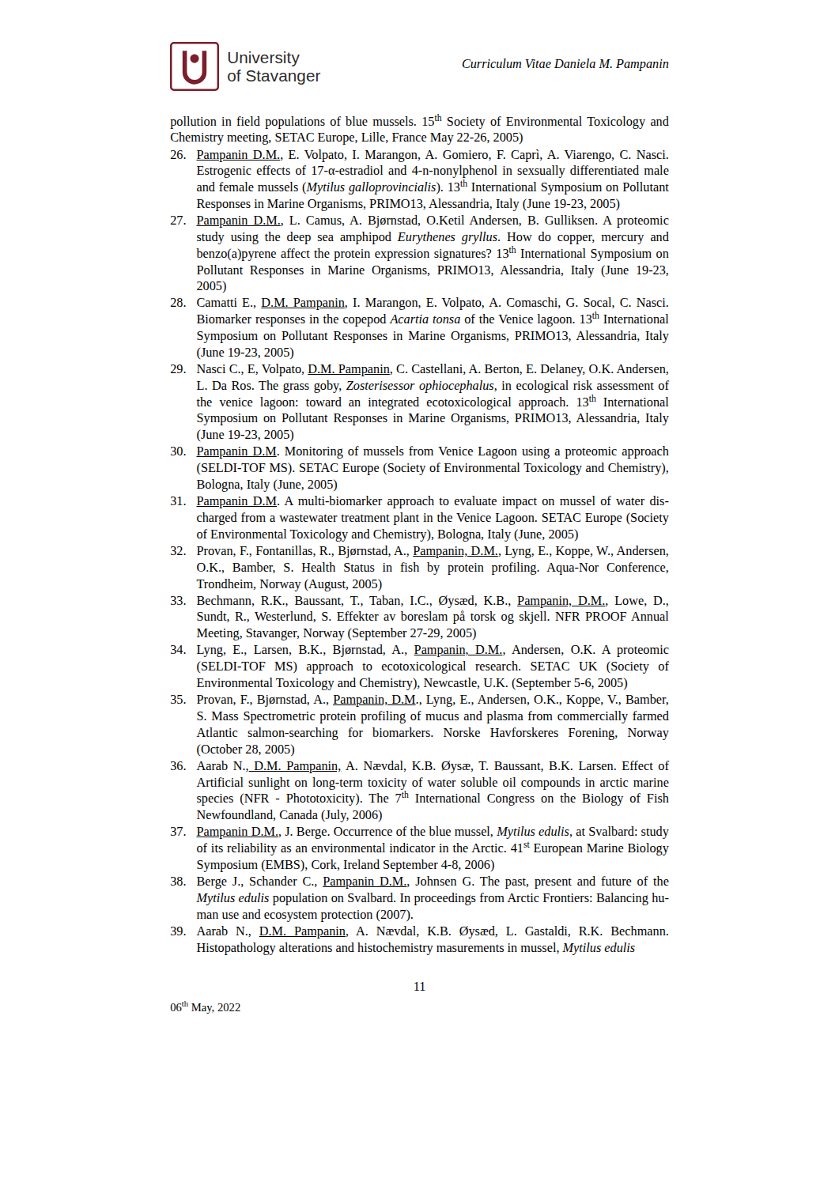University of Stavanger
Curriculum Vitae Daniela M. Pampanin
pollution in field populations of blue mussels. 15th Society of Environmental Toxicology and Chemistry meeting, SETAC Europe, Lille, France May 22-26, 2005)
26. Pampanin D.M., E. Volpato, I. Marangon, A. Gomiero, F. Caprì, A. Viarengo, C. Nasci. Estrogenic effects of 17-α-estradiol and 4-n-nonylphenol in sexsually differentiated male and female mussels (Mytilus galloprovincialis). 13th International Symposium on Pollutant Responses in Marine Organisms, PRIMO13, Alessandria, Italy (June 19-23, 2005)
27. Pampanin D.M., L. Camus, A. Bjørnstad, O.Ketil Andersen, B. Gulliksen. A proteomic study using the deep sea amphipod Eurythenes gryllus. How do copper, mercury and benzo(a)pyrene affect the protein expression signatures? 13th International Symposium on Pollutant Responses in Marine Organisms, PRIMO13, Alessandria, Italy (June 19-23, 2005)
28. Camatti E., D.M. Pampanin, I. Marangon, E. Volpato, A. Comaschi, G. Socal, C. Nasci. Biomarker responses in the copepod Acartia tonsa of the Venice lagoon. 13th International Symposium on Pollutant Responses in Marine Organisms, PRIMO13, Alessandria, Italy (June 19-23, 2005)
29. Nasci C., E, Volpato, D.M. Pampanin, C. Castellani, A. Berton, E. Delaney, O.K. Andersen, L. Da Ros. The grass goby, Zosterisessor ophiocephalus, in ecological risk assessment of the venice lagoon: toward an integrated ecotoxicological approach. 13th International Symposium on Pollutant Responses in Marine Organisms, PRIMO13, Alessandria, Italy (June 19-23, 2005)
30. Pampanin D.M. Monitoring of mussels from Venice Lagoon using a proteomic approach (SELDI-TOF MS). SETAC Europe (Society of Environmental Toxicology and Chemistry), Bologna, Italy (June, 2005)
31. Pampanin D.M. A multi-biomarker approach to evaluate impact on mussel of water discharged from a wastewater treatment plant in the Venice Lagoon. SETAC Europe (Society of Environmental Toxicology and Chemistry), Bologna, Italy (June, 2005)
32. Provan, F., Fontanillas, R., Bjørnstad, A., Pampanin, D.M., Lyng, E., Koppe, W., Andersen, O.K., Bamber, S. Health Status in fish by protein profiling. Aqua-Nor Conference, Trondheim, Norway (August, 2005)
33. Bechmann, R.K., Baussant, T., Taban, I.C., Øysæd, K.B., Pampanin, D.M., Lowe, D., Sundt, R., Westerlund, S. Effekter av boreslam på torsk og skjell. NFR PROOF Annual Meeting, Stavanger, Norway (September 27-29, 2005)
34. Lyng, E., Larsen, B.K., Bjørnstad, A., Pampanin, D.M., Andersen, O.K. A proteomic (SELDI-TOF MS) approach to ecotoxicological research. SETAC UK (Society of Environmental Toxicology and Chemistry), Newcastle, U.K. (September 5-6, 2005)
35. Provan, F., Bjørnstad, A., Pampanin, D.M., Lyng, E., Andersen, O.K., Koppe, V., Bamber, S. Mass Spectrometric protein profiling of mucus and plasma from commercially farmed Atlantic salmon-searching for biomarkers. Norske Havforskeres Forening, Norway (October 28, 2005)
36. Aarab N., D.M. Pampanin, A. Nævdal, K.B. Øysæ, T. Baussant, B.K. Larsen. Effect of Artificial sunlight on long-term toxicity of water soluble oil compounds in arctic marine species (NFR - Phototoxicity). The 7th International Congress on the Biology of Fish Newfoundland, Canada (July, 2006)
37. Pampanin D.M., J. Berge. Occurrence of the blue mussel, Mytilus edulis, at Svalbard: study of its reliability as an environmental indicator in the Arctic. 41st European Marine Biology Symposium (EMBS), Cork, Ireland September 4-8, 2006)
38. Berge J., Schander C., Pampanin D.M., Johnsen G. The past, present and future of the Mytilus edulis population on Svalbard. In proceedings from Arctic Frontiers: Balancing human use and ecosystem protection (2007).
39. Aarab N., D.M. Pampanin, A. Nævdal, K.B. Øysæd, L. Gastaldi, R.K. Bechmann. Histopathology alterations and histochemistry masurements in mussel, Mytilus edulis
11
06th May, 2022